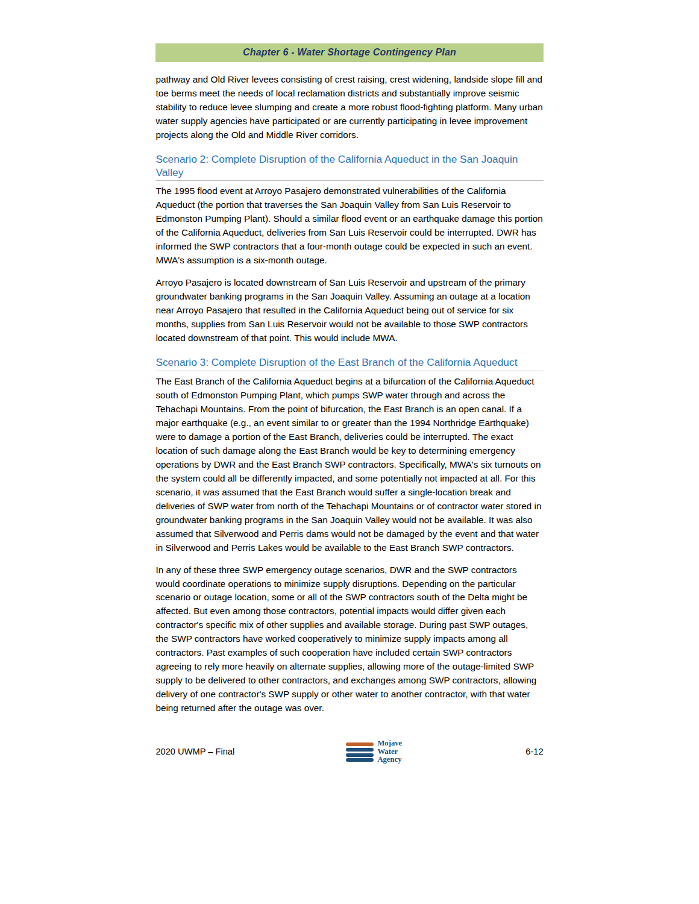Chapter 6 - Water Shortage Contingency Plan
pathway and Old River levees consisting of crest raising, crest widening, landside slope fill and toe berms meet the needs of local reclamation districts and substantially improve seismic stability to reduce levee slumping and create a more robust flood-fighting platform. Many urban water supply agencies have participated or are currently participating in levee improvement projects along the Old and Middle River corridors.
Scenario 2: Complete Disruption of the California Aqueduct in the San Joaquin Valley
The 1995 flood event at Arroyo Pasajero demonstrated vulnerabilities of the California Aqueduct (the portion that traverses the San Joaquin Valley from San Luis Reservoir to Edmonston Pumping Plant). Should a similar flood event or an earthquake damage this portion of the California Aqueduct, deliveries from San Luis Reservoir could be interrupted. DWR has informed the SWP contractors that a four-month outage could be expected in such an event. MWA's assumption is a six-month outage.
Arroyo Pasajero is located downstream of San Luis Reservoir and upstream of the primary groundwater banking programs in the San Joaquin Valley. Assuming an outage at a location near Arroyo Pasajero that resulted in the California Aqueduct being out of service for six months, supplies from San Luis Reservoir would not be available to those SWP contractors located downstream of that point. This would include MWA.
Scenario 3: Complete Disruption of the East Branch of the California Aqueduct
The East Branch of the California Aqueduct begins at a bifurcation of the California Aqueduct south of Edmonston Pumping Plant, which pumps SWP water through and across the Tehachapi Mountains. From the point of bifurcation, the East Branch is an open canal. If a major earthquake (e.g., an event similar to or greater than the 1994 Northridge Earthquake) were to damage a portion of the East Branch, deliveries could be interrupted. The exact location of such damage along the East Branch would be key to determining emergency operations by DWR and the East Branch SWP contractors. Specifically, MWA's six turnouts on the system could all be differently impacted, and some potentially not impacted at all. For this scenario, it was assumed that the East Branch would suffer a single-location break and deliveries of SWP water from north of the Tehachapi Mountains or of contractor water stored in groundwater banking programs in the San Joaquin Valley would not be available. It was also assumed that Silverwood and Perris dams would not be damaged by the event and that water in Silverwood and Perris Lakes would be available to the East Branch SWP contractors.
In any of these three SWP emergency outage scenarios, DWR and the SWP contractors would coordinate operations to minimize supply disruptions. Depending on the particular scenario or outage location, some or all of the SWP contractors south of the Delta might be affected. But even among those contractors, potential impacts would differ given each contractor's specific mix of other supplies and available storage. During past SWP outages, the SWP contractors have worked cooperatively to minimize supply impacts among all contractors. Past examples of such cooperation have included certain SWP contractors agreeing to rely more heavily on alternate supplies, allowing more of the outage-limited SWP supply to be delivered to other contractors, and exchanges among SWP contractors, allowing delivery of one contractor's SWP supply or other water to another contractor, with that water being returned after the outage was over.
2020 UWMP – Final
Mojave Water Agency
6-12